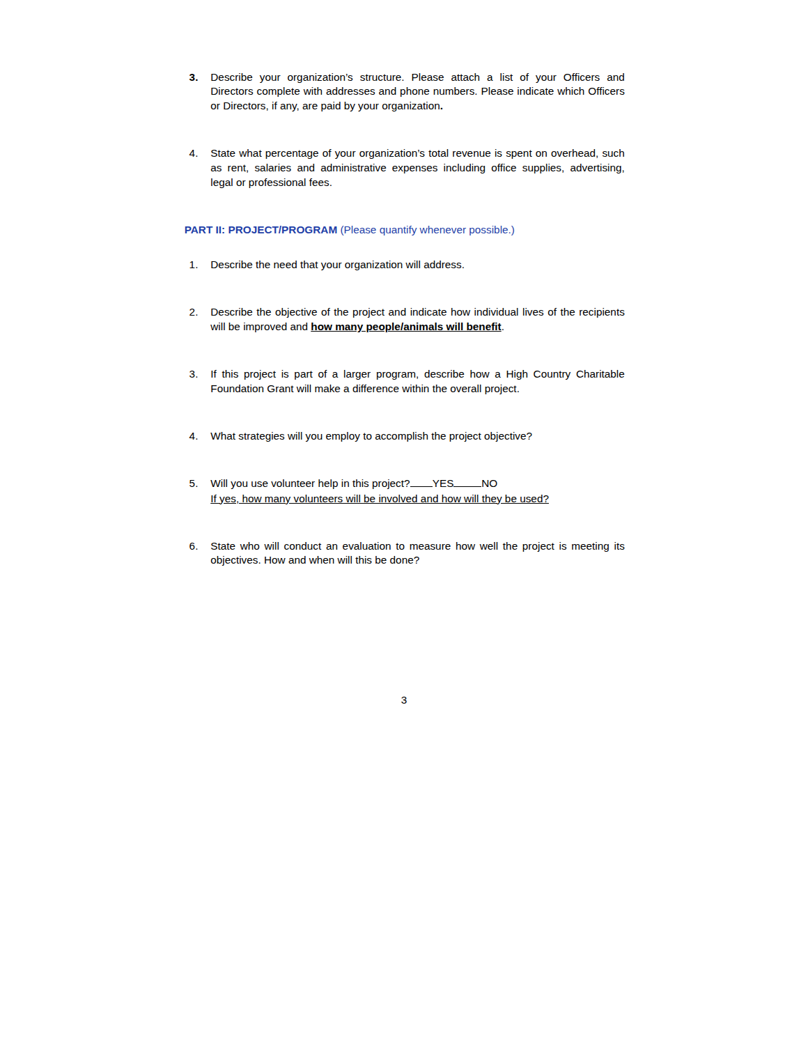3. Describe your organization’s structure. Please attach a list of your Officers and Directors complete with addresses and phone numbers. Please indicate which Officers or Directors, if any, are paid by your organization.
4. State what percentage of your organization’s total revenue is spent on overhead, such as rent, salaries and administrative expenses including office supplies, advertising, legal or professional fees.
PART II: PROJECT/PROGRAM (Please quantify whenever possible.)
1. Describe the need that your organization will address.
2. Describe the objective of the project and indicate how individual lives of the recipients will be improved and how many people/animals will benefit.
3. If this project is part of a larger program, describe how a High Country Charitable Foundation Grant will make a difference within the overall project.
4. What strategies will you employ to accomplish the project objective?
5. Will you use volunteer help in this project? YES NO If yes, how many volunteers will be involved and how will they be used?
6. State who will conduct an evaluation to measure how well the project is meeting its objectives. How and when will this be done?
3